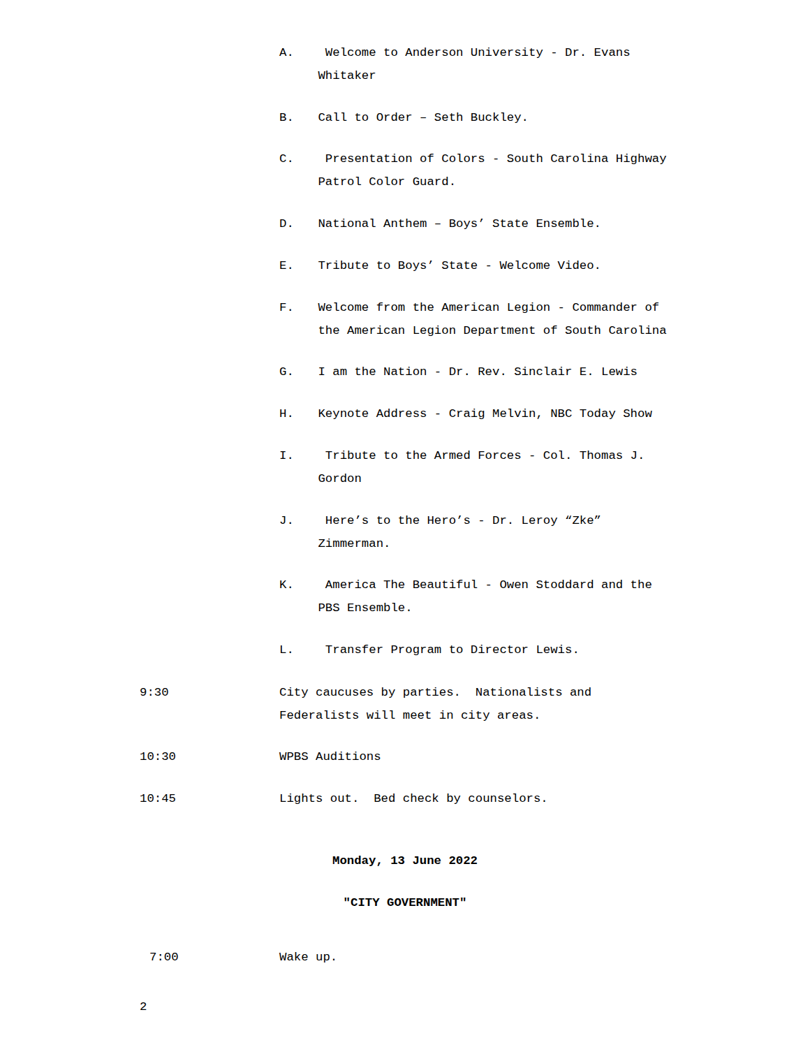A.
Welcome to Anderson University - Dr. Evans Whitaker
B.
Call to Order – Seth Buckley.
C.
Presentation of Colors - South Carolina Highway Patrol Color Guard.
D.
National Anthem – Boys’ State Ensemble.
E.
Tribute to Boys’ State - Welcome Video.
F.
Welcome from the American Legion - Commander of the American Legion Department of South Carolina
G.
I am the Nation - Dr. Rev. Sinclair E. Lewis
H.
Keynote Address - Craig Melvin, NBC Today Show
I.
Tribute to the Armed Forces - Col. Thomas J. Gordon
J.
Here’s to the Hero’s - Dr. Leroy “Zke” Zimmerman.
K.
America The Beautiful - Owen Stoddard and the PBS Ensemble.
L.
Transfer Program to Director Lewis.
9:30
City caucuses by parties. Nationalists and Federalists will meet in city areas.
10:30
WPBS Auditions
10:45
Lights out. Bed check by counselors.
Monday, 13 June 2022
"CITY GOVERNMENT"
7:00
Wake up.
2